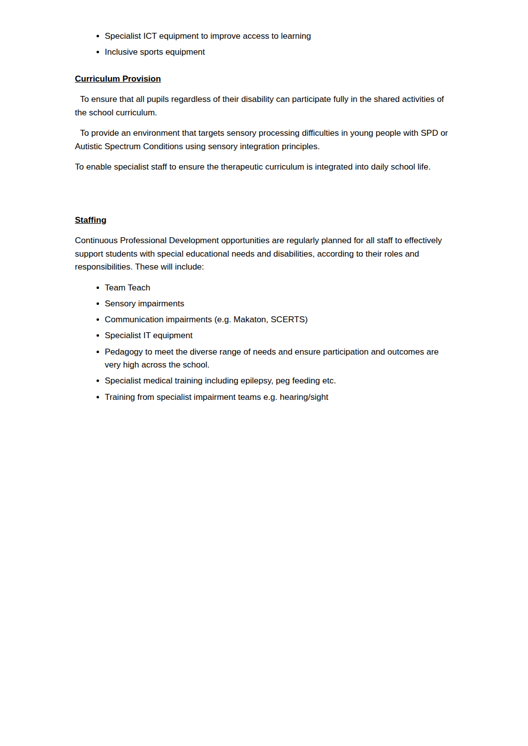Specialist ICT equipment to improve access to learning
Inclusive sports equipment
Curriculum Provision
To ensure that all pupils regardless of their disability can participate fully in the shared activities of the school curriculum.
To provide an environment that targets sensory processing difficulties in young people with SPD or Autistic Spectrum Conditions using sensory integration principles.
To enable specialist staff to ensure the therapeutic curriculum is integrated into daily school life.
Staffing
Continuous Professional Development opportunities are regularly planned for all staff to effectively support students with special educational needs and disabilities, according to their roles and responsibilities. These will include:
Team Teach
Sensory impairments
Communication impairments (e.g. Makaton, SCERTS)
Specialist IT equipment
Pedagogy to meet the diverse range of needs and ensure participation and outcomes are very high across the school.
Specialist medical training including epilepsy, peg feeding etc.
Training from specialist impairment teams e.g. hearing/sight